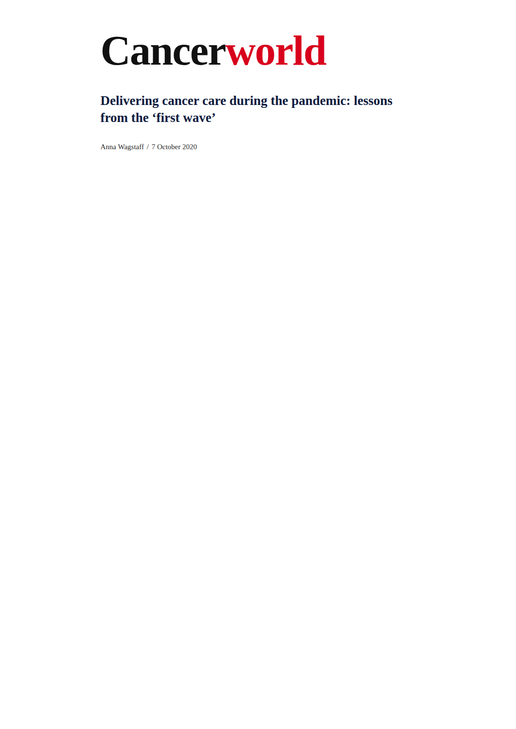Cancer world
Delivering cancer care during the pandemic: lessons from the ‘first wave’
Anna Wagstaff / 7 October 2020